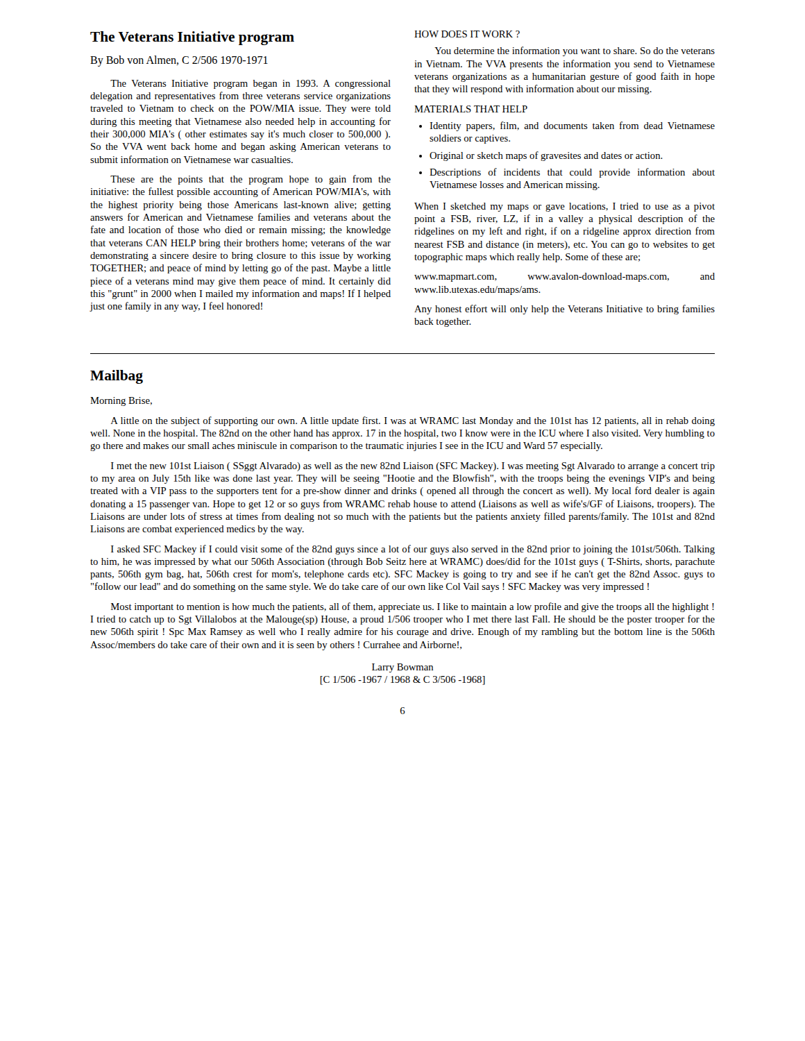The Veterans Initiative program
By Bob von Almen, C 2/506 1970-1971
The Veterans Initiative program began in 1993. A congressional delegation and representatives from three veterans service organizations traveled to Vietnam to check on the POW/MIA issue. They were told during this meeting that Vietnamese also needed help in accounting for their 300,000 MIA's ( other estimates say it's much closer to 500,000 ). So the VVA went back home and began asking American veterans to submit information on Vietnamese war casualties.
These are the points that the program hope to gain from the initiative: the fullest possible accounting of American POW/MIA's, with the highest priority being those Americans last-known alive; getting answers for American and Vietnamese families and veterans about the fate and location of those who died or remain missing; the knowledge that veterans CAN HELP bring their brothers home; veterans of the war demonstrating a sincere desire to bring closure to this issue by working TOGETHER; and peace of mind by letting go of the past. Maybe a little piece of a veterans mind may give them peace of mind. It certainly did this "grunt" in 2000 when I mailed my information and maps! If I helped just one family in any way, I feel honored!
HOW DOES IT WORK ?
You determine the information you want to share. So do the veterans in Vietnam. The VVA presents the information you send to Vietnamese veterans organizations as a humanitarian gesture of good faith in hope that they will respond with information about our missing.
MATERIALS THAT HELP
Identity papers, film, and documents taken from dead Vietnamese soldiers or captives.
Original or sketch maps of gravesites and dates or action.
Descriptions of incidents that could provide information about Vietnamese losses and American missing.
When I sketched my maps or gave locations, I tried to use as a pivot point a FSB, river, LZ, if in a valley a physical description of the ridgelines on my left and right, if on a ridgeline approx direction from nearest FSB and distance (in meters), etc. You can go to websites to get topographic maps which really help. Some of these are;
www.mapmart.com, www.avalon-download-maps.com, and www.lib.utexas.edu/maps/ams.
Any honest effort will only help the Veterans Initiative to bring families back together.
Mailbag
Morning Brise,
A little on the subject of supporting our own. A little update first. I was at WRAMC last Monday and the 101st has 12 patients, all in rehab doing well. None in the hospital. The 82nd on the other hand has approx. 17 in the hospital, two I know were in the ICU where I also visited. Very humbling to go there and makes our small aches miniscule in comparison to the traumatic injuries I see in the ICU and Ward 57 especially.
I met the new 101st Liaison ( SSggt Alvarado) as well as the new 82nd Liaison (SFC Mackey). I was meeting Sgt Alvarado to arrange a concert trip to my area on July 15th like was done last year. They will be seeing "Hootie and the Blowfish", with the troops being the evenings VIP's and being treated with a VIP pass to the supporters tent for a pre-show dinner and drinks ( opened all through the concert as well). My local ford dealer is again donating a 15 passenger van. Hope to get 12 or so guys from WRAMC rehab house to attend (Liaisons as well as wife's/GF of Liaisons, troopers). The Liaisons are under lots of stress at times from dealing not so much with the patients but the patients anxiety filled parents/family. The 101st and 82nd Liaisons are combat experienced medics by the way.
I asked SFC Mackey if I could visit some of the 82nd guys since a lot of our guys also served in the 82nd prior to joining the 101st/506th. Talking to him, he was impressed by what our 506th Association (through Bob Seitz here at WRAMC) does/did for the 101st guys ( T-Shirts, shorts, parachute pants, 506th gym bag, hat, 506th crest for mom's, telephone cards etc). SFC Mackey is going to try and see if he can't get the 82nd Assoc. guys to "follow our lead" and do something on the same style. We do take care of our own like Col Vail says ! SFC Mackey was very impressed !
Most important to mention is how much the patients, all of them, appreciate us. I like to maintain a low profile and give the troops all the highlight ! I tried to catch up to Sgt Villalobos at the Malouge(sp) House, a proud 1/506 trooper who I met there last Fall. He should be the poster trooper for the new 506th spirit ! Spc Max Ramsey as well who I really admire for his courage and drive. Enough of my rambling but the bottom line is the 506th Assoc/members do take care of their own and it is seen by others ! Currahee and Airborne!,
Larry Bowman [C 1/506 -1967 / 1968 & C 3/506 -1968]
6